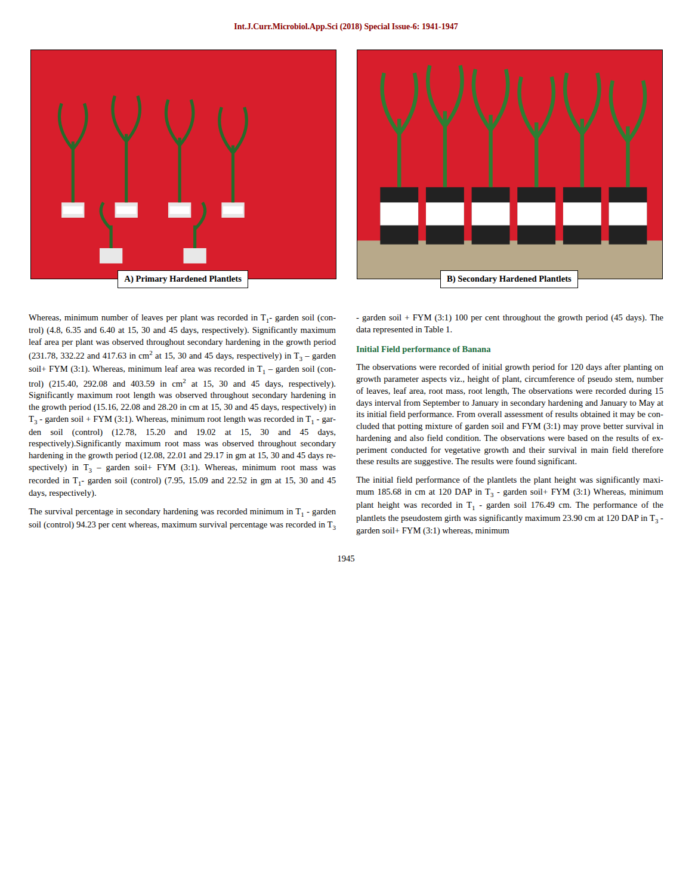Int.J.Curr.Microbiol.App.Sci (2018) Special Issue-6: 1941-1947
A) Primary Hardened Plantlets
B) Secondary Hardened Plantlets
Whereas, minimum number of leaves per plant was recorded in T1- garden soil (control) (4.8, 6.35 and 6.40 at 15, 30 and 45 days, respectively). Significantly maximum leaf area per plant was observed throughout secondary hardening in the growth period (231.78, 332.22 and 417.63 in cm2 at 15, 30 and 45 days, respectively) in T3 – garden soil+ FYM (3:1). Whereas, minimum leaf area was recorded in T1 – garden soil (control) (215.40, 292.08 and 403.59 in cm2 at 15, 30 and 45 days, respectively). Significantly maximum root length was observed throughout secondary hardening in the growth period (15.16, 22.08 and 28.20 in cm at 15, 30 and 45 days, respectively) in T3 - garden soil + FYM (3:1). Whereas, minimum root length was recorded in T1 - garden soil (control) (12.78, 15.20 and 19.02 at 15, 30 and 45 days, respectively).Significantly maximum root mass was observed throughout secondary hardening in the growth period (12.08, 22.01 and 29.17 in gm at 15, 30 and 45 days respectively) in T3 – garden soil+ FYM (3:1). Whereas, minimum root mass was recorded in T1- garden soil (control) (7.95, 15.09 and 22.52 in gm at 15, 30 and 45 days, respectively).
The survival percentage in secondary hardening was recorded minimum in T1 - garden soil (control) 94.23 per cent whereas, maximum survival percentage was recorded in T3 - garden soil + FYM (3:1) 100 per cent throughout the growth period (45 days). The data represented in Table 1.
Initial Field performance of Banana
The observations were recorded of initial growth period for 120 days after planting on growth parameter aspects viz., height of plant, circumference of pseudo stem, number of leaves, leaf area, root mass, root length, The observations were recorded during 15 days interval from September to January in secondary hardening and January to May at its initial field performance. From overall assessment of results obtained it may be concluded that potting mixture of garden soil and FYM (3:1) may prove better survival in hardening and also field condition. The observations were based on the results of experiment conducted for vegetative growth and their survival in main field therefore these results are suggestive. The results were found significant.
The initial field performance of the plantlets the plant height was significantly maximum 185.68 in cm at 120 DAP in T3 - garden soil+ FYM (3:1) Whereas, minimum plant height was recorded in T1 - garden soil 176.49 cm. The performance of the plantlets the pseudostem girth was significantly maximum 23.90 cm at 120 DAP in T3 - garden soil+ FYM (3:1) whereas, minimum
1945